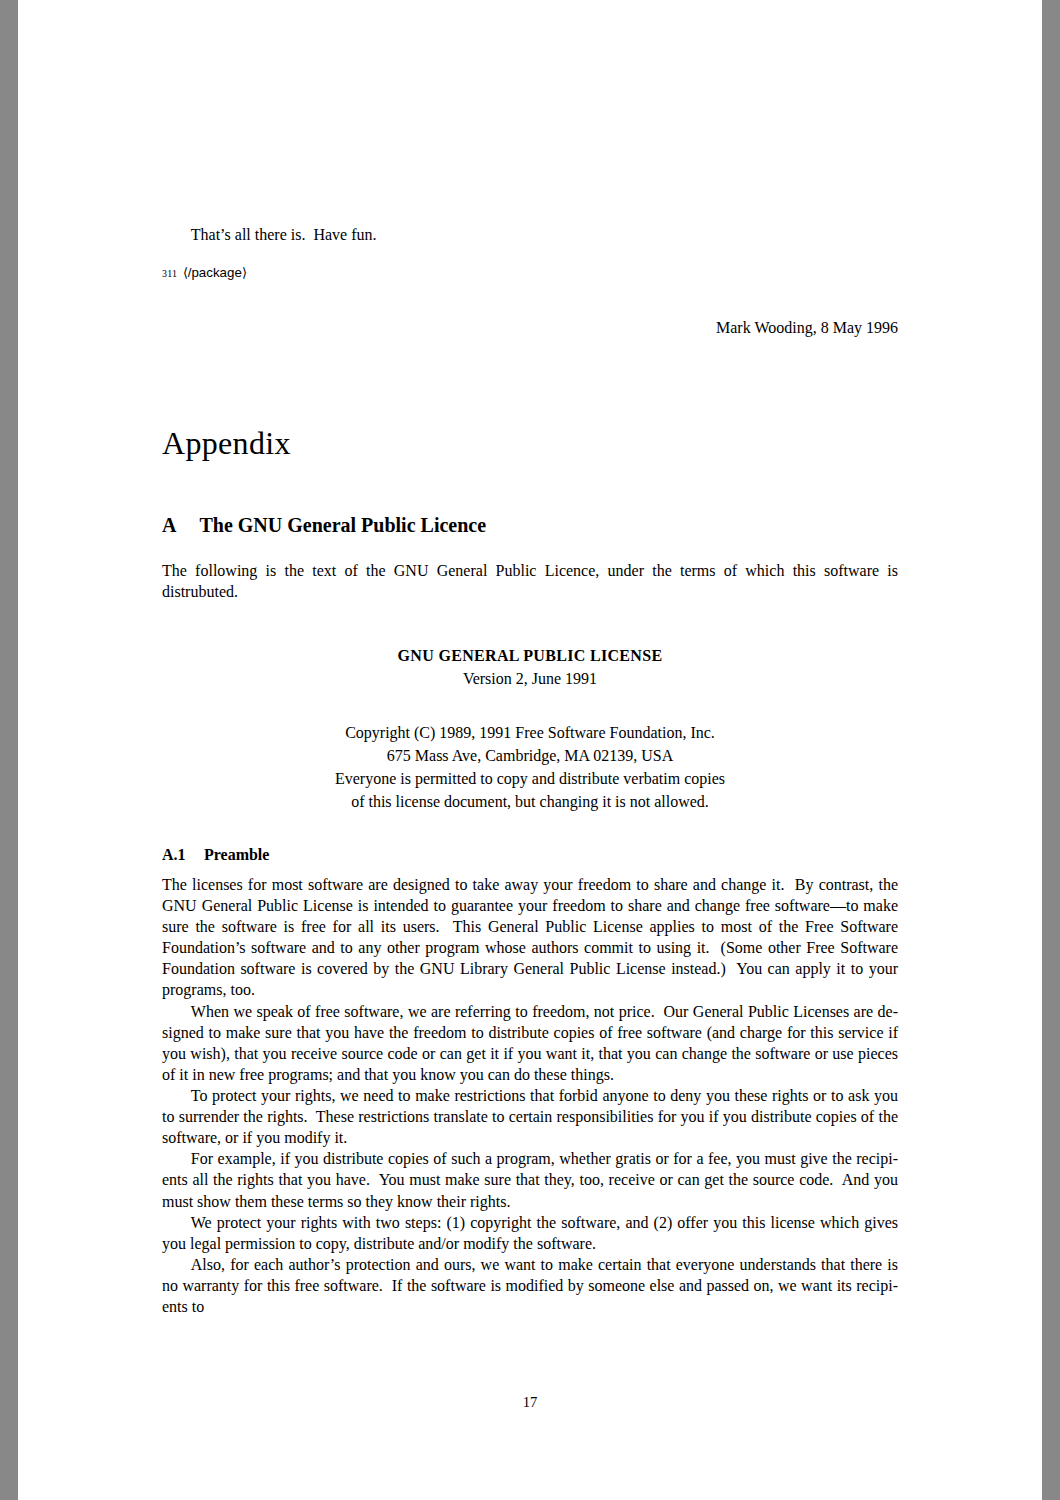That’s all there is. Have fun.
311⟨/package⟩
Mark Wooding, 8 May 1996
Appendix
AThe GNU General Public Licence
The following is the text of the GNU General Public Licence, under the terms of which this software is distrubuted.
GNU GENERAL PUBLIC LICENSE
Version 2, June 1991
Copyright (C) 1989, 1991 Free Software Foundation, Inc.
675 Mass Ave, Cambridge, MA 02139, USA
Everyone is permitted to copy and distribute verbatim copies
of this license document, but changing it is not allowed.
A.1 Preamble
The licenses for most software are designed to take away your freedom to share and change it. By contrast, the GNU General Public License is intended to guarantee your freedom to share and change free software—to make sure the software is free for all its users. This General Public License applies to most of the Free Software Foundation’s software and to any other program whose authors commit to using it. (Some other Free Software Foundation software is covered by the GNU Library General Public License instead.) You can apply it to your programs, too.
When we speak of free software, we are referring to freedom, not price. Our General Public Licenses are designed to make sure that you have the freedom to distribute copies of free software (and charge for this service if you wish), that you receive source code or can get it if you want it, that you can change the software or use pieces of it in new free programs; and that you know you can do these things.
To protect your rights, we need to make restrictions that forbid anyone to deny you these rights or to ask you to surrender the rights. These restrictions translate to certain responsibilities for you if you distribute copies of the software, or if you modify it.
For example, if you distribute copies of such a program, whether gratis or for a fee, you must give the recipients all the rights that you have. You must make sure that they, too, receive or can get the source code. And you must show them these terms so they know their rights.
We protect your rights with two steps: (1) copyright the software, and (2) offer you this license which gives you legal permission to copy, distribute and/or modify the software.
Also, for each author’s protection and ours, we want to make certain that everyone understands that there is no warranty for this free software. If the software is modified by someone else and passed on, we want its recipients to
17